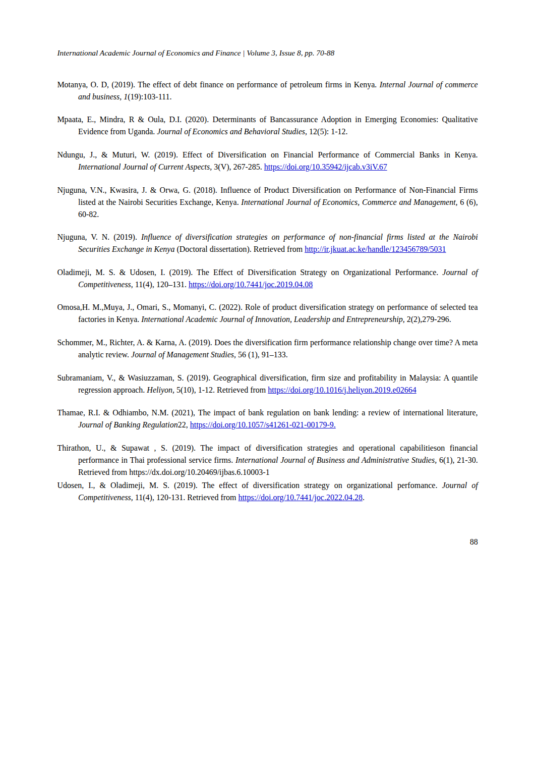International Academic Journal of Economics and Finance | Volume 3, Issue 8, pp. 70-88
Motanya, O. D, (2019). The effect of debt finance on performance of petroleum firms in Kenya. Internal Journal of commerce and business, 1(19):103-111.
Mpaata, E., Mindra, R & Oula, D.I. (2020). Determinants of Bancassurance Adoption in Emerging Economies: Qualitative Evidence from Uganda. Journal of Economics and Behavioral Studies, 12(5): 1-12.
Ndungu, J., & Muturi, W. (2019). Effect of Diversification on Financial Performance of Commercial Banks in Kenya. International Journal of Current Aspects, 3(V), 267-285. https://doi.org/10.35942/ijcab.v3iV.67
Njuguna, V.N., Kwasira, J. & Orwa, G. (2018). Influence of Product Diversification on Performance of Non-Financial Firms listed at the Nairobi Securities Exchange, Kenya. International Journal of Economics, Commerce and Management, 6 (6), 60-82.
Njuguna, V. N. (2019). Influence of diversification strategies on performance of non-financial firms listed at the Nairobi Securities Exchange in Kenya (Doctoral dissertation). Retrieved from http://ir.jkuat.ac.ke/handle/123456789/5031
Oladimeji, M. S. & Udosen, I. (2019). The Effect of Diversification Strategy on Organizational Performance. Journal of Competitiveness, 11(4), 120–131. https://doi.org/10.7441/joc.2019.04.08
Omosa,H. M.,Muya, J., Omari, S., Momanyi, C. (2022). Role of product diversification strategy on performance of selected tea factories in Kenya. International Academic Journal of Innovation, Leadership and Entrepreneurship, 2(2),279-296.
Schommer, M., Richter, A. & Karna, A. (2019). Does the diversification firm performance relationship change over time? A meta analytic review. Journal of Management Studies, 56 (1), 91–133.
Subramaniam, V., & Wasiuzzaman, S. (2019). Geographical diversification, firm size and profitability in Malaysia: A quantile regression approach. Heliyon, 5(10), 1-12. Retrieved from https://doi.org/10.1016/j.heliyon.2019.e02664
Thamae, R.I. & Odhiambo, N.M. (2021), The impact of bank regulation on bank lending: a review of international literature, Journal of Banking Regulation22, https://doi.org/10.1057/s41261-021-00179-9.
Thirathon, U., & Supawat , S. (2019). The impact of diversification strategies and operational capabilitieson financial performance in Thai professional service firms. International Journal of Business and Administrative Studies, 6(1), 21-30. Retrieved from https://dx.doi.org/10.20469/ijbas.6.10003-1
Udosen, I., & Oladimeji, M. S. (2019). The effect of diversification strategy on organizational perfomance. Journal of Competitiveness, 11(4), 120-131. Retrieved from https://doi.org/10.7441/joc.2022.04.28.
88